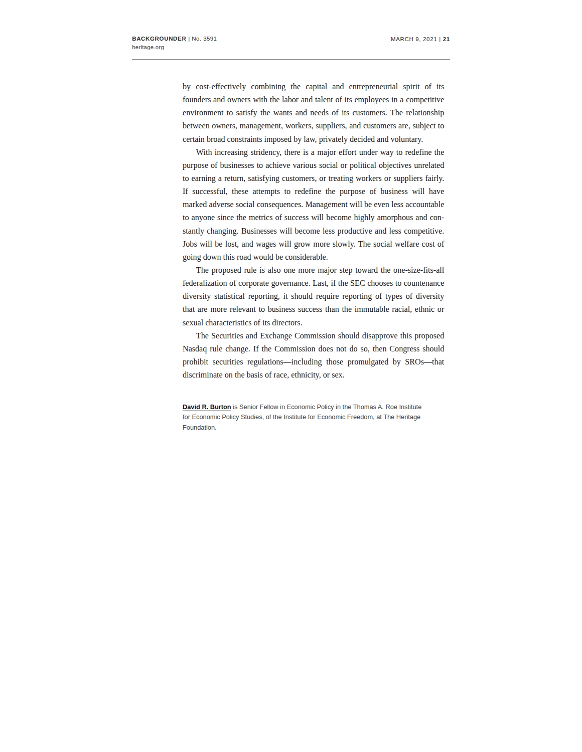Backgrounder | No. 3591
heritage.org
March 9, 2021 | 21
by cost-effectively combining the capital and entrepreneurial spirit of its founders and owners with the labor and talent of its employees in a competitive environment to satisfy the wants and needs of its customers. The relationship between owners, management, workers, suppliers, and customers are, subject to certain broad constraints imposed by law, privately decided and voluntary.
With increasing stridency, there is a major effort under way to redefine the purpose of businesses to achieve various social or political objectives unrelated to earning a return, satisfying customers, or treating workers or suppliers fairly. If successful, these attempts to redefine the purpose of business will have marked adverse social consequences. Management will be even less accountable to anyone since the metrics of success will become highly amorphous and constantly changing. Businesses will become less productive and less competitive. Jobs will be lost, and wages will grow more slowly. The social welfare cost of going down this road would be considerable.
The proposed rule is also one more major step toward the one-size-fits-all federalization of corporate governance. Last, if the SEC chooses to countenance diversity statistical reporting, it should require reporting of types of diversity that are more relevant to business success than the immutable racial, ethnic or sexual characteristics of its directors.
The Securities and Exchange Commission should disapprove this proposed Nasdaq rule change. If the Commission does not do so, then Congress should prohibit securities regulations—including those promulgated by SROs—that discriminate on the basis of race, ethnicity, or sex.
David R. Burton is Senior Fellow in Economic Policy in the Thomas A. Roe Institute for Economic Policy Studies, of the Institute for Economic Freedom, at The Heritage Foundation.